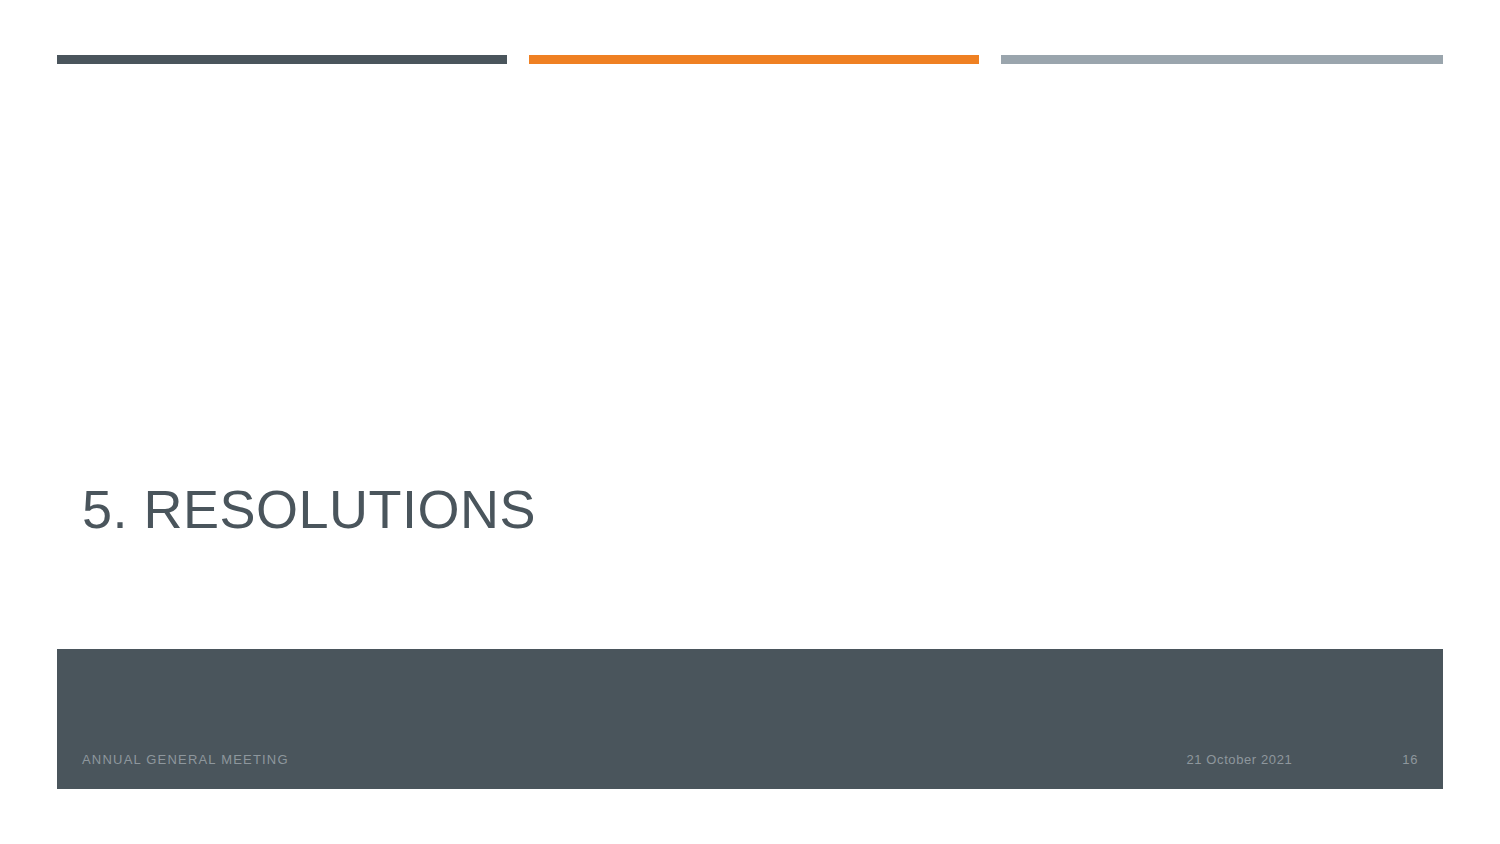5. RESOLUTIONS
Annual General Meeting
21 October 2021
16